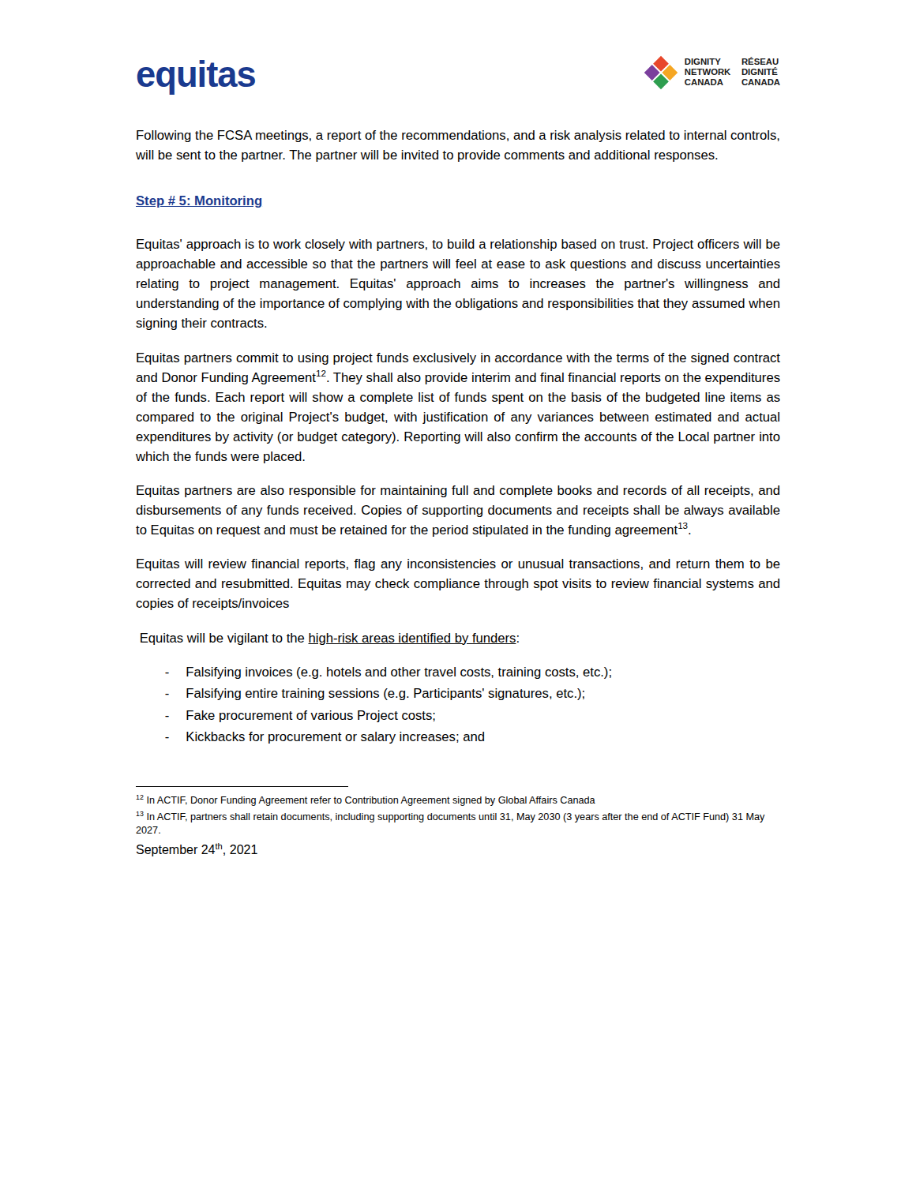equitas
DIGNITY
RÉSEAU
NETWORK
DIGNITÉ
CANADA
CANADA
Following the FCSA meetings, a report of the recommendations, and a risk analysis related to internal controls, will be sent to the partner. The partner will be invited to provide comments and additional responses.
Step # 5: Monitoring
Equitas' approach is to work closely with partners, to build a relationship based on trust. Project officers will be approachable and accessible so that the partners will feel at ease to ask questions and discuss uncertainties relating to project management. Equitas' approach aims to increases the partner's willingness and understanding of the importance of complying with the obligations and responsibilities that they assumed when signing their contracts.
Equitas partners commit to using project funds exclusively in accordance with the terms of the signed contract and Donor Funding Agreement12. They shall also provide interim and final financial reports on the expenditures of the funds. Each report will show a complete list of funds spent on the basis of the budgeted line items as compared to the original Project's budget, with justification of any variances between estimated and actual expenditures by activity (or budget category). Reporting will also confirm the accounts of the Local partner into which the funds were placed.
Equitas partners are also responsible for maintaining full and complete books and records of all receipts, and disbursements of any funds received. Copies of supporting documents and receipts shall be always available to Equitas on request and must be retained for the period stipulated in the funding agreement13.
Equitas will review financial reports, flag any inconsistencies or unusual transactions, and return them to be corrected and resubmitted. Equitas may check compliance through spot visits to review financial systems and copies of receipts/invoices
Equitas will be vigilant to the high-risk areas identified by funders:
Falsifying invoices (e.g. hotels and other travel costs, training costs, etc.);
Falsifying entire training sessions (e.g. Participants' signatures, etc.);
Fake procurement of various Project costs;
Kickbacks for procurement or salary increases; and
12 In ACTIF, Donor Funding Agreement refer to Contribution Agreement signed by Global Affairs Canada
13 In ACTIF, partners shall retain documents, including supporting documents until 31, May 2030 (3 years after the end of ACTIF Fund) 31 May 2027.
September 24th, 2021